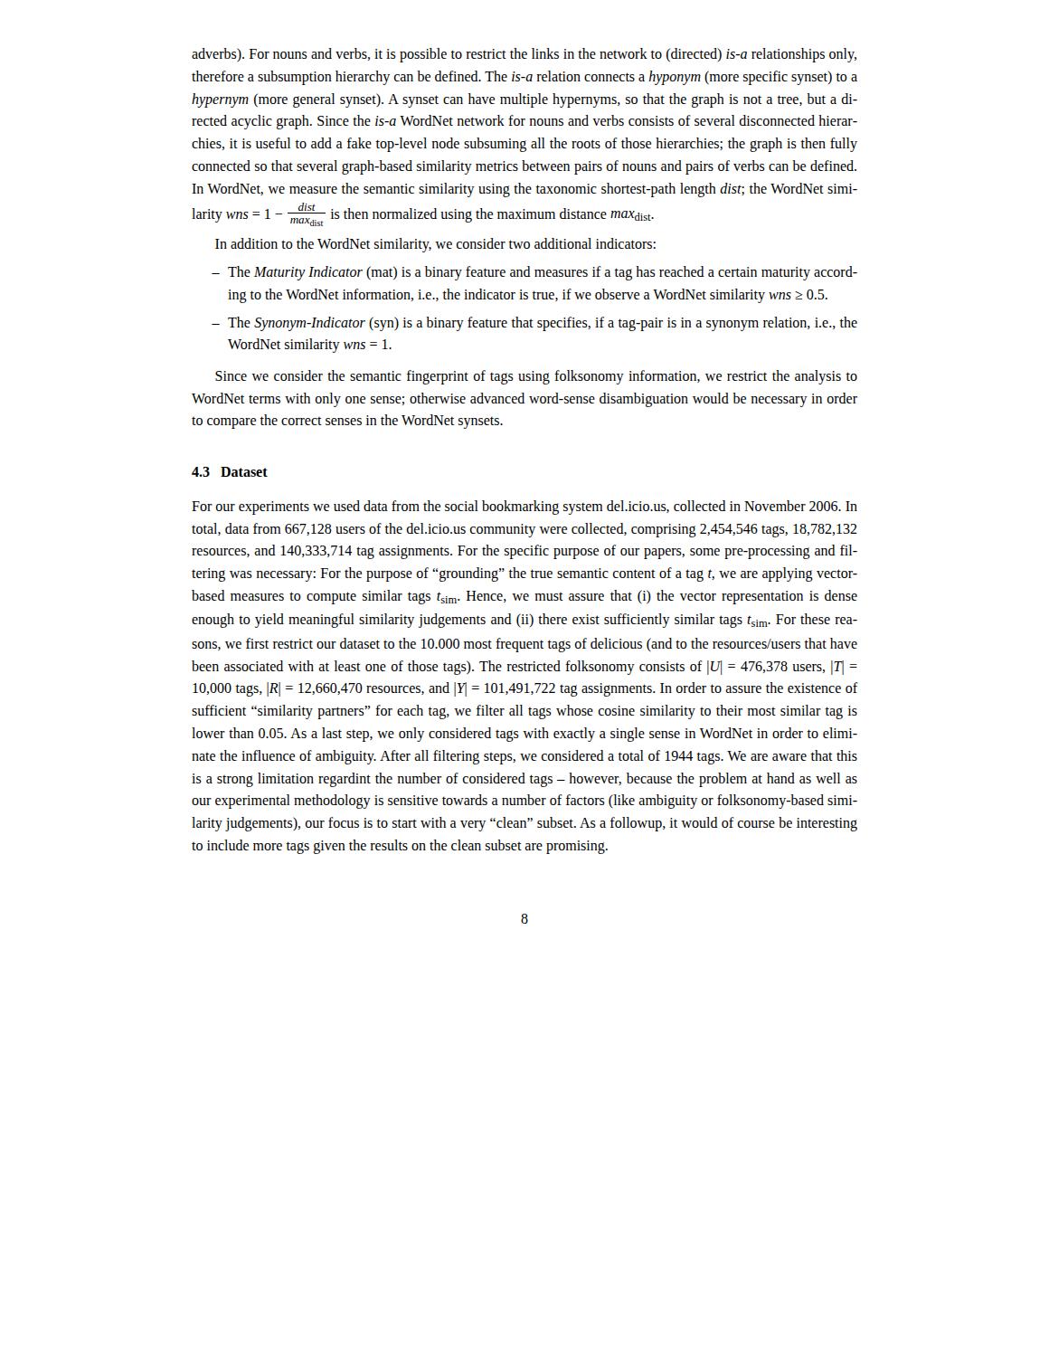adverbs). For nouns and verbs, it is possible to restrict the links in the network to (directed) is-a relationships only, therefore a subsumption hierarchy can be defined. The is-a relation connects a hyponym (more specific synset) to a hypernym (more general synset). A synset can have multiple hypernyms, so that the graph is not a tree, but a directed acyclic graph. Since the is-a WordNet network for nouns and verbs consists of several disconnected hierarchies, it is useful to add a fake top-level node subsuming all the roots of those hierarchies; the graph is then fully connected so that several graph-based similarity metrics between pairs of nouns and pairs of verbs can be defined. In WordNet, we measure the semantic similarity using the taxonomic shortest-path length dist; the WordNet similarity wns = 1 − dist maxdist is then normalized using the maximum distance maxdist.
In addition to the WordNet similarity, we consider two additional indicators:
The Maturity Indicator (mat) is a binary feature and measures if a tag has reached a certain maturity according to the WordNet information, i.e., the indicator is true, if we observe a WordNet similarity wns ≥ 0.5.
The Synonym-Indicator (syn) is a binary feature that specifies, if a tag-pair is in a synonym relation, i.e., the WordNet similarity wns = 1.
Since we consider the semantic fingerprint of tags using folksonomy information, we restrict the analysis to WordNet terms with only one sense; otherwise advanced word-sense disambiguation would be necessary in order to compare the correct senses in the WordNet synsets.
4.3 Dataset
For our experiments we used data from the social bookmarking system del.icio.us, collected in November 2006. In total, data from 667,128 users of the del.icio.us community were collected, comprising 2,454,546 tags, 18,782,132 resources, and 140,333,714 tag assignments. For the specific purpose of our papers, some pre-processing and filtering was necessary: For the purpose of “grounding” the true semantic content of a tag t, we are applying vector-based measures to compute similar tags tsim. Hence, we must assure that (i) the vector representation is dense enough to yield meaningful similarity judgements and (ii) there exist sufficiently similar tags tsim. For these reasons, we first restrict our dataset to the 10.000 most frequent tags of delicious (and to the resources/users that have been associated with at least one of those tags). The restricted folksonomy consists of |U| = 476,378 users, |T| = 10,000 tags, |R| = 12,660,470 resources, and |Y| = 101,491,722 tag assignments. In order to assure the existence of sufficient “similarity partners” for each tag, we filter all tags whose cosine similarity to their most similar tag is lower than 0.05. As a last step, we only considered tags with exactly a single sense in WordNet in order to eliminate the influence of ambiguity. After all filtering steps, we considered a total of 1944 tags. We are aware that this is a strong limitation regardint the number of considered tags – however, because the problem at hand as well as our experimental methodology is sensitive towards a number of factors (like ambiguity or folksonomy-based similarity judgements), our focus is to start with a very “clean” subset. As a followup, it would of course be interesting to include more tags given the results on the clean subset are promising.
8